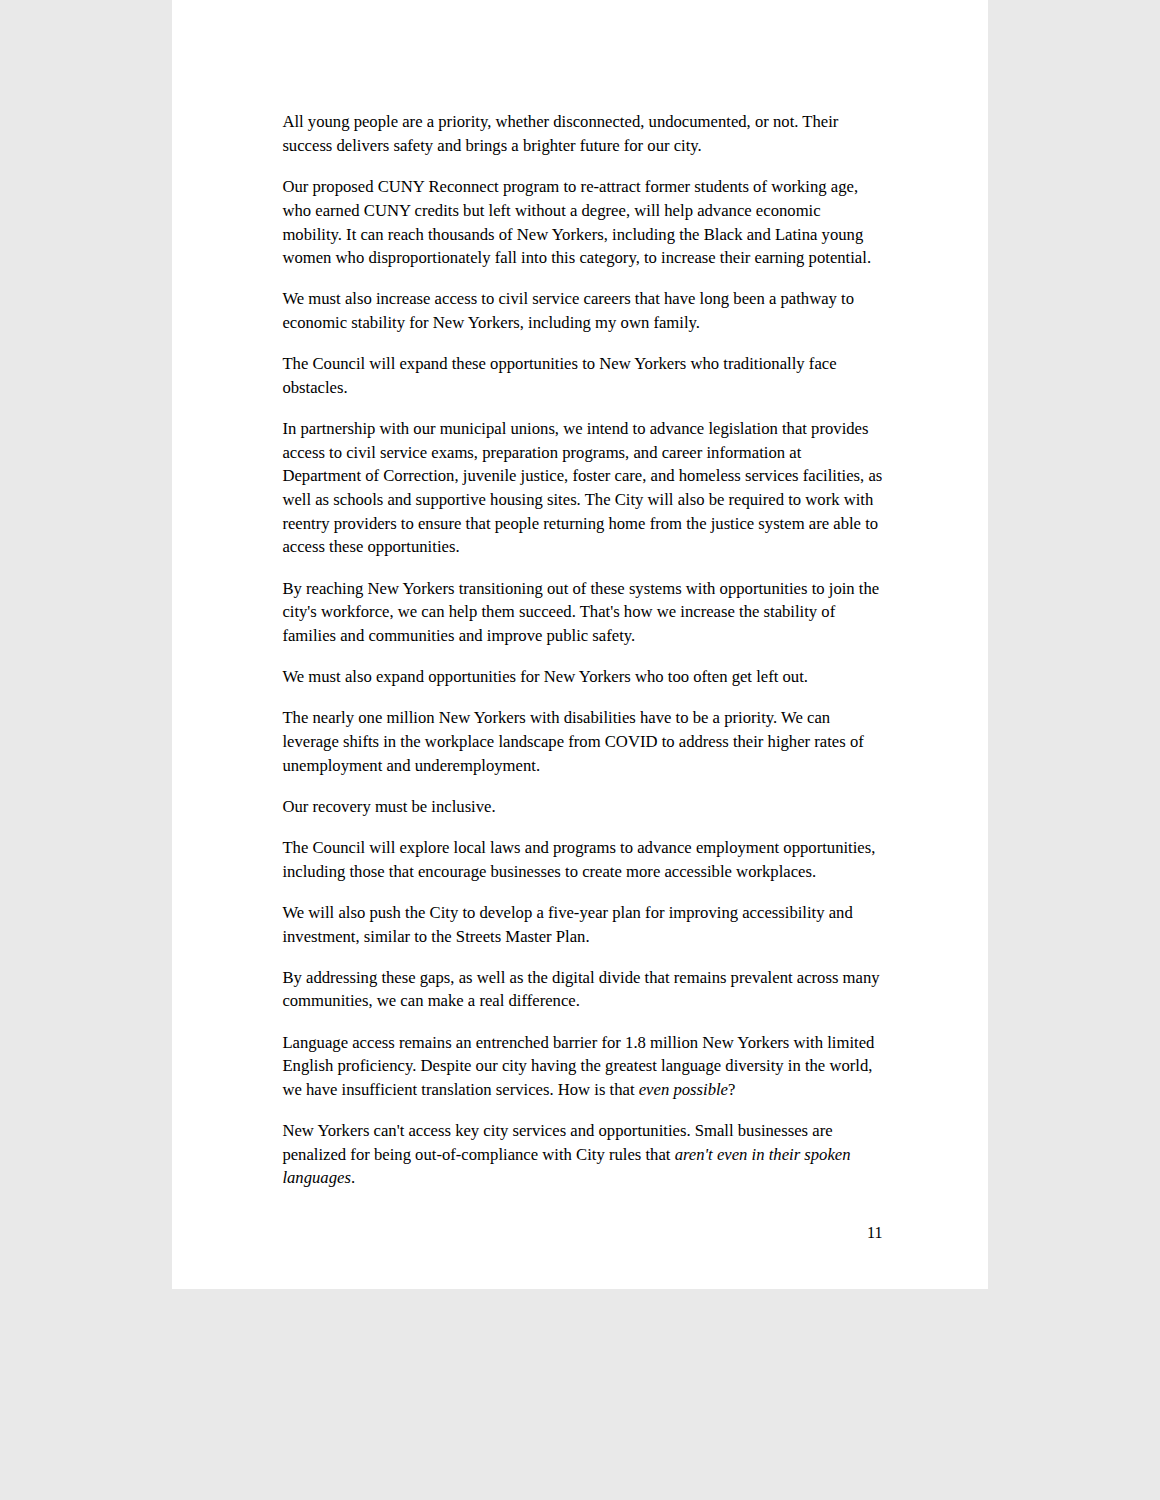All young people are a priority, whether disconnected, undocumented, or not. Their success delivers safety and brings a brighter future for our city.
Our proposed CUNY Reconnect program to re-attract former students of working age, who earned CUNY credits but left without a degree, will help advance economic mobility. It can reach thousands of New Yorkers, including the Black and Latina young women who disproportionately fall into this category, to increase their earning potential.
We must also increase access to civil service careers that have long been a pathway to economic stability for New Yorkers, including my own family.
The Council will expand these opportunities to New Yorkers who traditionally face obstacles.
In partnership with our municipal unions, we intend to advance legislation that provides access to civil service exams, preparation programs, and career information at Department of Correction, juvenile justice, foster care, and homeless services facilities, as well as schools and supportive housing sites. The City will also be required to work with reentry providers to ensure that people returning home from the justice system are able to access these opportunities.
By reaching New Yorkers transitioning out of these systems with opportunities to join the city's workforce, we can help them succeed. That's how we increase the stability of families and communities and improve public safety.
We must also expand opportunities for New Yorkers who too often get left out.
The nearly one million New Yorkers with disabilities have to be a priority. We can leverage shifts in the workplace landscape from COVID to address their higher rates of unemployment and underemployment.
Our recovery must be inclusive.
The Council will explore local laws and programs to advance employment opportunities, including those that encourage businesses to create more accessible workplaces.
We will also push the City to develop a five-year plan for improving accessibility and investment, similar to the Streets Master Plan.
By addressing these gaps, as well as the digital divide that remains prevalent across many communities, we can make a real difference.
Language access remains an entrenched barrier for 1.8 million New Yorkers with limited English proficiency. Despite our city having the greatest language diversity in the world, we have insufficient translation services. How is that even possible?
New Yorkers can't access key city services and opportunities. Small businesses are penalized for being out-of-compliance with City rules that aren't even in their spoken languages.
11